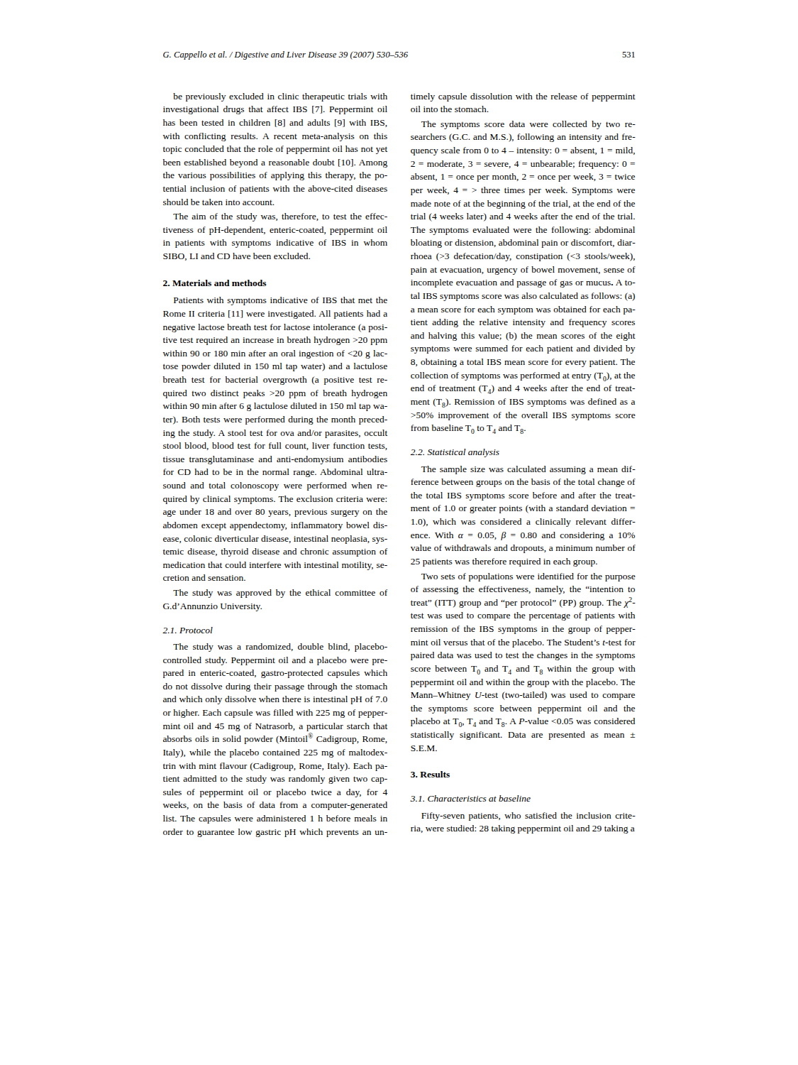G. Cappello et al. / Digestive and Liver Disease 39 (2007) 530–536 531
be previously excluded in clinic therapeutic trials with investigational drugs that affect IBS [7]. Peppermint oil has been tested in children [8] and adults [9] with IBS, with conflicting results. A recent meta-analysis on this topic concluded that the role of peppermint oil has not yet been established beyond a reasonable doubt [10]. Among the various possibilities of applying this therapy, the potential inclusion of patients with the above-cited diseases should be taken into account.
The aim of the study was, therefore, to test the effectiveness of pH-dependent, enteric-coated, peppermint oil in patients with symptoms indicative of IBS in whom SIBO, LI and CD have been excluded.
2. Materials and methods
Patients with symptoms indicative of IBS that met the Rome II criteria [11] were investigated. All patients had a negative lactose breath test for lactose intolerance (a positive test required an increase in breath hydrogen >20 ppm within 90 or 180 min after an oral ingestion of <20 g lactose powder diluted in 150 ml tap water) and a lactulose breath test for bacterial overgrowth (a positive test required two distinct peaks >20 ppm of breath hydrogen within 90 min after 6 g lactulose diluted in 150 ml tap water). Both tests were performed during the month preceding the study. A stool test for ova and/or parasites, occult stool blood, blood test for full count, liver function tests, tissue transglutaminase and anti-endomysium antibodies for CD had to be in the normal range. Abdominal ultrasound and total colonoscopy were performed when required by clinical symptoms. The exclusion criteria were: age under 18 and over 80 years, previous surgery on the abdomen except appendectomy, inflammatory bowel disease, colonic diverticular disease, intestinal neoplasia, systemic disease, thyroid disease and chronic assumption of medication that could interfere with intestinal motility, secretion and sensation.
The study was approved by the ethical committee of G.d’Annunzio University.
2.1. Protocol
The study was a randomized, double blind, placebo-controlled study. Peppermint oil and a placebo were prepared in enteric-coated, gastro-protected capsules which do not dissolve during their passage through the stomach and which only dissolve when there is intestinal pH of 7.0 or higher. Each capsule was filled with 225 mg of peppermint oil and 45 mg of Natrasorb, a particular starch that absorbs oils in solid powder (Mintoil® Cadigroup, Rome, Italy), while the placebo contained 225 mg of maltodextrin with mint flavour (Cadigroup, Rome, Italy). Each patient admitted to the study was randomly given two capsules of peppermint oil or placebo twice a day, for 4 weeks, on the basis of data from a computer-generated list. The capsules were administered 1 h before meals in order to guarantee low gastric pH which prevents an untimely capsule dissolution with the release of peppermint oil into the stomach.
The symptoms score data were collected by two researchers (G.C. and M.S.), following an intensity and frequency scale from 0 to 4 – intensity: 0 = absent, 1 = mild, 2 = moderate, 3 = severe, 4 = unbearable; frequency: 0 = absent, 1 = once per month, 2 = once per week, 3 = twice per week, 4 = > three times per week. Symptoms were made note of at the beginning of the trial, at the end of the trial (4 weeks later) and 4 weeks after the end of the trial. The symptoms evaluated were the following: abdominal bloating or distension, abdominal pain or discomfort, diarrhoea (>3 defecation/day, constipation (<3 stools/week), pain at evacuation, urgency of bowel movement, sense of incomplete evacuation and passage of gas or mucus. A total IBS symptoms score was also calculated as follows: (a) a mean score for each symptom was obtained for each patient adding the relative intensity and frequency scores and halving this value; (b) the mean scores of the eight symptoms were summed for each patient and divided by 8, obtaining a total IBS mean score for every patient. The collection of symptoms was performed at entry (T0), at the end of treatment (T4) and 4 weeks after the end of treatment (T8). Remission of IBS symptoms was defined as a >50% improvement of the overall IBS symptoms score from baseline T0 to T4 and T8.
2.2. Statistical analysis
The sample size was calculated assuming a mean difference between groups on the basis of the total change of the total IBS symptoms score before and after the treatment of 1.0 or greater points (with a standard deviation = 1.0), which was considered a clinically relevant difference. With α = 0.05, β = 0.80 and considering a 10% value of withdrawals and dropouts, a minimum number of 25 patients was therefore required in each group.
Two sets of populations were identified for the purpose of assessing the effectiveness, namely, the “intention to treat” (ITT) group and “per protocol” (PP) group. The χ2-test was used to compare the percentage of patients with remission of the IBS symptoms in the group of peppermint oil versus that of the placebo. The Student’s t-test for paired data was used to test the changes in the symptoms score between T0 and T4 and T8 within the group with peppermint oil and within the group with the placebo. The Mann–Whitney U-test (two-tailed) was used to compare the symptoms score between peppermint oil and the placebo at T0, T4 and T8. A P-value <0.05 was considered statistically significant. Data are presented as mean ± S.E.M.
3. Results
3.1. Characteristics at baseline
Fifty-seven patients, who satisfied the inclusion criteria, were studied: 28 taking peppermint oil and 29 taking a